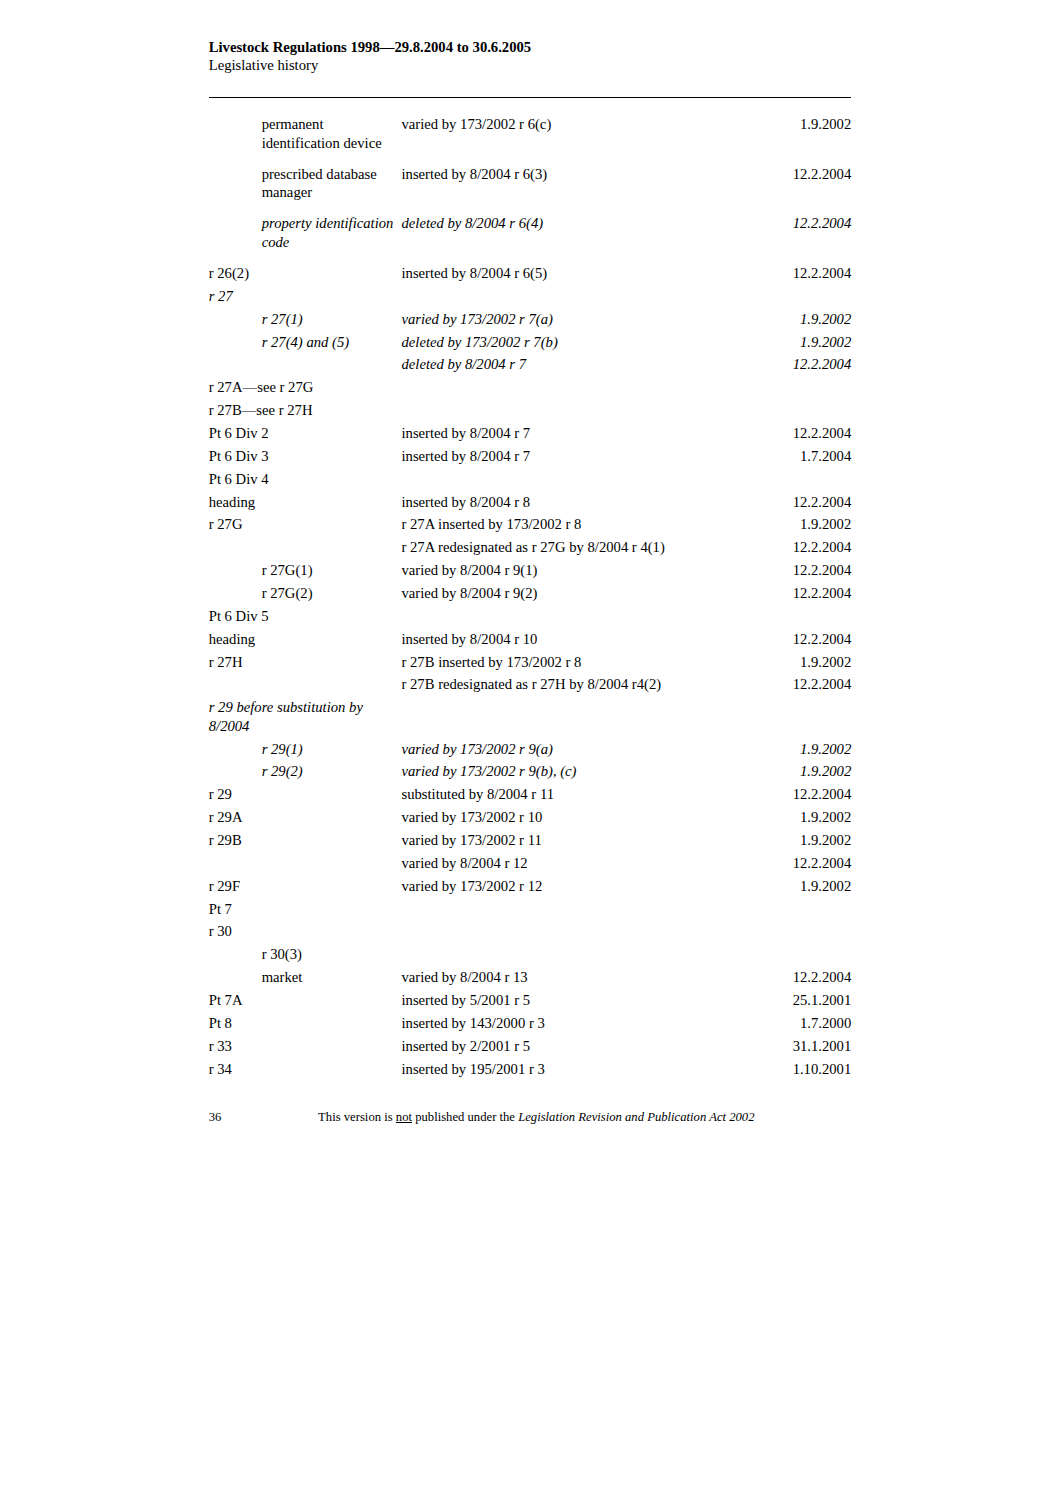Livestock Regulations 1998—29.8.2004 to 30.6.2005
Legislative history
| permanent identification device | varied by 173/2002 r 6(c) | 1.9.2002 |
| prescribed database manager | inserted by 8/2004 r 6(3) | 12.2.2004 |
| property identification code | deleted by 8/2004 r 6(4) | 12.2.2004 |
| r 26(2) | inserted by 8/2004 r 6(5) | 12.2.2004 |
| r 27 | | |
| r 27(1) | varied by 173/2002 r 7(a) | 1.9.2002 |
| r 27(4) and (5) | deleted by 173/2002 r 7(b) | 1.9.2002 |
| | deleted by 8/2004 r 7 | 12.2.2004 |
| r 27A—see r 27G | | |
| r 27B—see r 27H | | |
| Pt 6 Div 2 | inserted by 8/2004 r 7 | 12.2.2004 |
| Pt 6 Div 3 | inserted by 8/2004 r 7 | 1.7.2004 |
| Pt 6 Div 4 | | |
| heading | inserted by 8/2004 r 8 | 12.2.2004 |
| r 27G | r 27A inserted by 173/2002 r 8 | 1.9.2002 |
| | r 27A redesignated as r 27G by 8/2004 r 4(1) | 12.2.2004 |
| r 27G(1) | varied by 8/2004 r 9(1) | 12.2.2004 |
| r 27G(2) | varied by 8/2004 r 9(2) | 12.2.2004 |
| Pt 6 Div 5 | | |
| heading | inserted by 8/2004 r 10 | 12.2.2004 |
| r 27H | r 27B inserted by 173/2002 r 8 | 1.9.2002 |
| | r 27B redesignated as r 27H by 8/2004 r4(2) | 12.2.2004 |
| r 29 before substitution by 8/2004 | | |
| r 29(1) | varied by 173/2002 r 9(a) | 1.9.2002 |
| r 29(2) | varied by 173/2002 r 9(b), (c) | 1.9.2002 |
| r 29 | substituted by 8/2004 r 11 | 12.2.2004 |
| r 29A | varied by 173/2002 r 10 | 1.9.2002 |
| r 29B | varied by 173/2002 r 11 | 1.9.2002 |
| | varied by 8/2004 r 12 | 12.2.2004 |
| r 29F | varied by 173/2002 r 12 | 1.9.2002 |
| Pt 7 | | |
| r 30 | | |
| r 30(3) | | |
| market | varied by 8/2004 r 13 | 12.2.2004 |
| Pt 7A | inserted by 5/2001 r 5 | 25.1.2001 |
| Pt 8 | inserted by 143/2000 r 3 | 1.7.2000 |
| r 33 | inserted by 2/2001 r 5 | 31.1.2001 |
| r 34 | inserted by 195/2001 r 3 | 1.10.2001 |
36
This version is not published under the Legislation Revision and Publication Act 2002